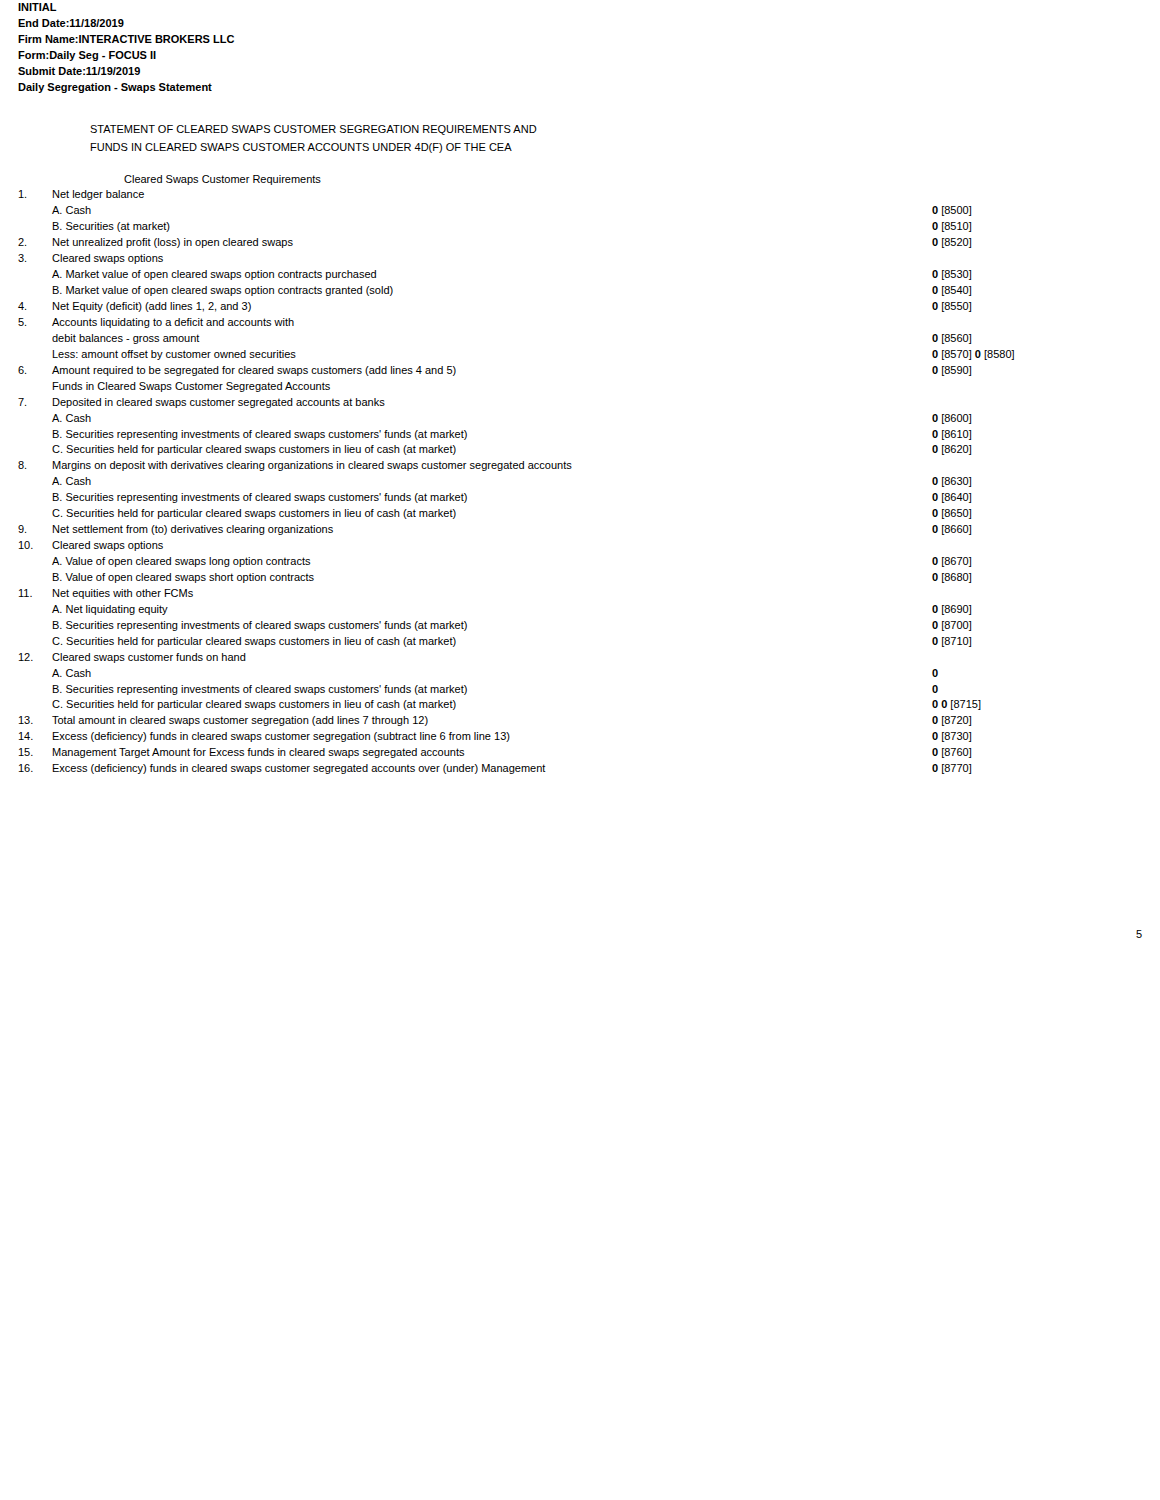INITIAL
End Date:11/18/2019
Firm Name:INTERACTIVE BROKERS LLC
Form:Daily Seg - FOCUS II
Submit Date:11/19/2019
Daily Segregation - Swaps Statement
STATEMENT OF CLEARED SWAPS CUSTOMER SEGREGATION REQUIREMENTS AND
FUNDS IN CLEARED SWAPS CUSTOMER ACCOUNTS UNDER 4D(F) OF THE CEA
| | Cleared Swaps Customer Requirements | |
| 1. | Net ledger balance | |
| | A. Cash | 0 [8500] |
| | B. Securities (at market) | 0 [8510] |
| 2. | Net unrealized profit (loss) in open cleared swaps | 0 [8520] |
| 3. | Cleared swaps options | |
| | A. Market value of open cleared swaps option contracts purchased | 0 [8530] |
| | B. Market value of open cleared swaps option contracts granted (sold) | 0 [8540] |
| 4. | Net Equity (deficit) (add lines 1, 2, and 3) | 0 [8550] |
| 5. | Accounts liquidating to a deficit and accounts with | |
| | debit balances - gross amount | 0 [8560] |
| | Less: amount offset by customer owned securities | 0 [8570] 0 [8580] |
| 6. | Amount required to be segregated for cleared swaps customers (add lines 4 and 5) | 0 [8590] |
| | Funds in Cleared Swaps Customer Segregated Accounts | |
| 7. | Deposited in cleared swaps customer segregated accounts at banks | |
| | A. Cash | 0 [8600] |
| | B. Securities representing investments of cleared swaps customers' funds (at market) | 0 [8610] |
| | C. Securities held for particular cleared swaps customers in lieu of cash (at market) | 0 [8620] |
| 8. | Margins on deposit with derivatives clearing organizations in cleared swaps customer segregated accounts | |
| | A. Cash | 0 [8630] |
| | B. Securities representing investments of cleared swaps customers' funds (at market) | 0 [8640] |
| | C. Securities held for particular cleared swaps customers in lieu of cash (at market) | 0 [8650] |
| 9. | Net settlement from (to) derivatives clearing organizations | 0 [8660] |
| 10. | Cleared swaps options | |
| | A. Value of open cleared swaps long option contracts | 0 [8670] |
| | B. Value of open cleared swaps short option contracts | 0 [8680] |
| 11. | Net equities with other FCMs | |
| | A. Net liquidating equity | 0 [8690] |
| | B. Securities representing investments of cleared swaps customers' funds (at market) | 0 [8700] |
| | C. Securities held for particular cleared swaps customers in lieu of cash (at market) | 0 [8710] |
| 12. | Cleared swaps customer funds on hand | |
| | A. Cash | 0 |
| | B. Securities representing investments of cleared swaps customers' funds (at market) | 0 |
| | C. Securities held for particular cleared swaps customers in lieu of cash (at market) | 0 0 [8715] |
| 13. | Total amount in cleared swaps customer segregation (add lines 7 through 12) | 0 [8720] |
| 14. | Excess (deficiency) funds in cleared swaps customer segregation (subtract line 6 from line 13) | 0 [8730] |
| 15. | Management Target Amount for Excess funds in cleared swaps segregated accounts | 0 [8760] |
| 16. | Excess (deficiency) funds in cleared swaps customer segregated accounts over (under) Management | 0 [8770] |
5